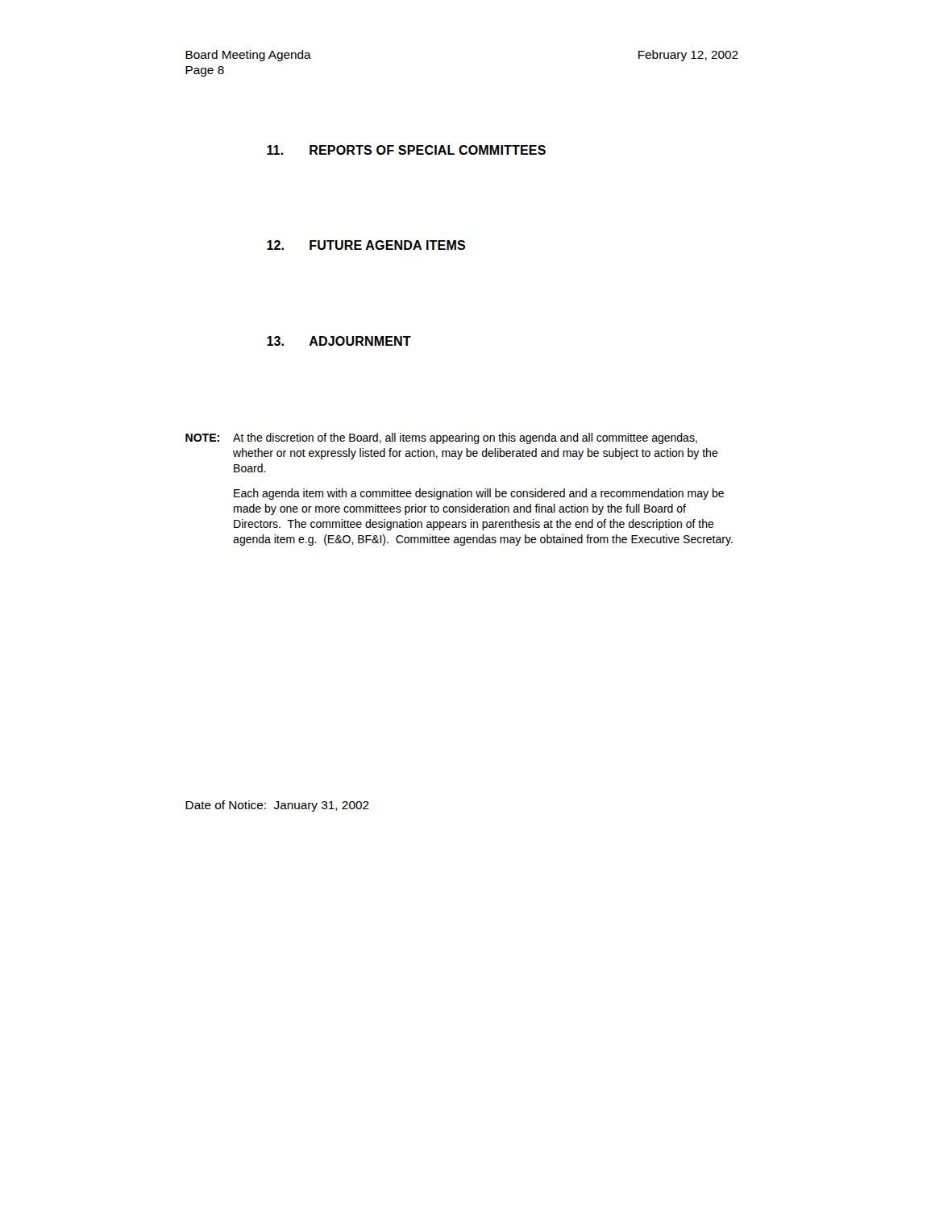Board Meeting Agenda
Page 8
February 12, 2002
11. REPORTS OF SPECIAL COMMITTEES
12. FUTURE AGENDA ITEMS
13. ADJOURNMENT
NOTE:
At the discretion of the Board, all items appearing on this agenda and all committee agendas, whether or not expressly listed for action, may be deliberated and may be subject to action by the Board.
Each agenda item with a committee designation will be considered and a recommendation may be made by one or more committees prior to consideration and final action by the full Board of Directors. The committee designation appears in parenthesis at the end of the description of the agenda item e.g. (E&O, BF&I). Committee agendas may be obtained from the Executive Secretary.
Date of Notice: January 31, 2002